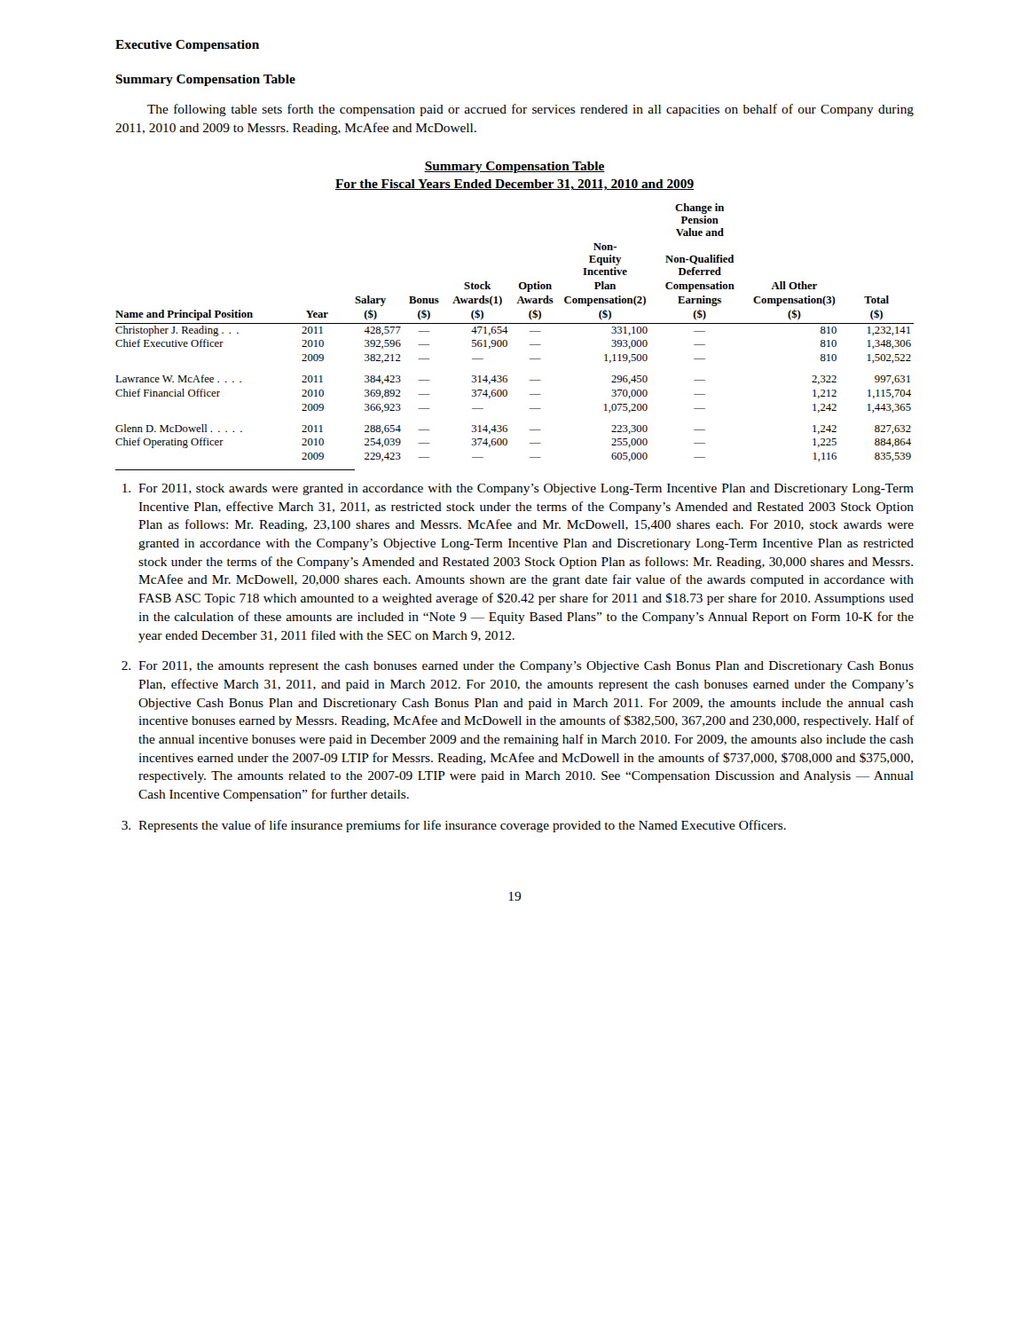Executive Compensation
Summary Compensation Table
The following table sets forth the compensation paid or accrued for services rendered in all capacities on behalf of our Company during 2011, 2010 and 2009 to Messrs. Reading, McAfee and McDowell.
Summary Compensation Table For the Fiscal Years Ended December 31, 2011, 2010 and 2009
| | | | | | | | Change in Pension Value and | | |
| --- | --- | --- | --- | --- | --- | --- | --- | --- | --- |
| | | | | | | Non- Equity Incentive | Non-Qualified Deferred | | |
| | | | | Stock | Option | Plan | Compensation | All Other | |
| | | Salary | Bonus | Awards(1) | Awards | Compensation(2) | Earnings | Compensation(3) | Total |
| Name and Principal Position | Year | ($) | ($) | ($) | ($) | ($) | ($) | ($) | ($) |
| Christopher J. Reading . . . | 2011 | 428,577 | — | 471,654 | — | 331,100 | — | 810 | 1,232,141 |
| Chief Executive Officer | 2010 | 392,596 | — | 561,900 | — | 393,000 | — | 810 | 1,348,306 |
| | 2009 | 382,212 | — | — | — | 1,119,500 | — | 810 | 1,502,522 |
| Lawrance W. McAfee . . . . | 2011 | 384,423 | — | 314,436 | — | 296,450 | — | 2,322 | 997,631 |
| Chief Financial Officer | 2010 | 369,892 | — | 374,600 | — | 370,000 | — | 1,212 | 1,115,704 |
| | 2009 | 366,923 | — | — | — | 1,075,200 | — | 1,242 | 1,443,365 |
| Glenn D. McDowell . . . . . | 2011 | 288,654 | — | 314,436 | — | 223,300 | — | 1,242 | 827,632 |
| Chief Operating Officer | 2010 | 254,039 | — | 374,600 | — | 255,000 | — | 1,225 | 884,864 |
| | 2009 | 229,423 | — | — | — | 605,000 | — | 1,116 | 835,539 |
For 2011, stock awards were granted in accordance with the Company’s Objective Long-Term Incentive Plan and Discretionary Long-Term Incentive Plan, effective March 31, 2011, as restricted stock under the terms of the Company’s Amended and Restated 2003 Stock Option Plan as follows: Mr. Reading, 23,100 shares and Messrs. McAfee and Mr. McDowell, 15,400 shares each. For 2010, stock awards were granted in accordance with the Company’s Objective Long-Term Incentive Plan and Discretionary Long-Term Incentive Plan as restricted stock under the terms of the Company’s Amended and Restated 2003 Stock Option Plan as follows: Mr. Reading, 30,000 shares and Messrs. McAfee and Mr. McDowell, 20,000 shares each. Amounts shown are the grant date fair value of the awards computed in accordance with FASB ASC Topic 718 which amounted to a weighted average of $20.42 per share for 2011 and $18.73 per share for 2010. Assumptions used in the calculation of these amounts are included in “Note 9 — Equity Based Plans” to the Company’s Annual Report on Form 10-K for the year ended December 31, 2011 filed with the SEC on March 9, 2012.
For 2011, the amounts represent the cash bonuses earned under the Company’s Objective Cash Bonus Plan and Discretionary Cash Bonus Plan, effective March 31, 2011, and paid in March 2012. For 2010, the amounts represent the cash bonuses earned under the Company’s Objective Cash Bonus Plan and Discretionary Cash Bonus Plan and paid in March 2011. For 2009, the amounts include the annual cash incentive bonuses earned by Messrs. Reading, McAfee and McDowell in the amounts of $382,500, 367,200 and 230,000, respectively. Half of the annual incentive bonuses were paid in December 2009 and the remaining half in March 2010. For 2009, the amounts also include the cash incentives earned under the 2007-09 LTIP for Messrs. Reading, McAfee and McDowell in the amounts of $737,000, $708,000 and $375,000, respectively. The amounts related to the 2007-09 LTIP were paid in March 2010. See “Compensation Discussion and Analysis — Annual Cash Incentive Compensation” for further details.
Represents the value of life insurance premiums for life insurance coverage provided to the Named Executive Officers.
19